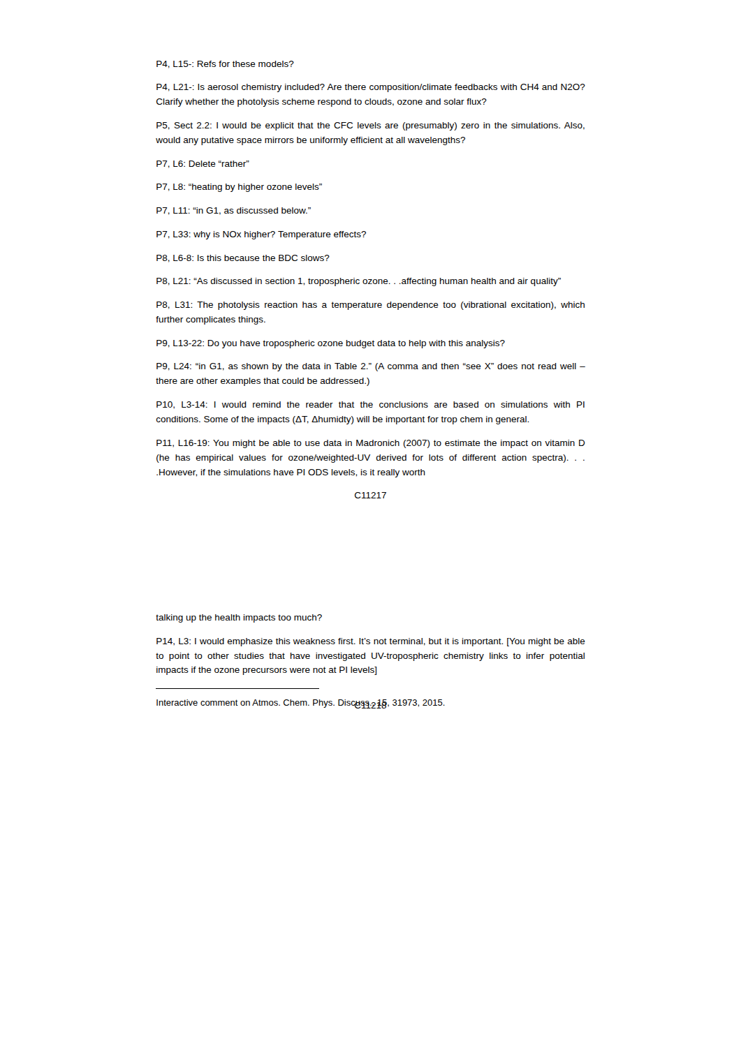P4, L15-: Refs for these models?
P4, L21-: Is aerosol chemistry included? Are there composition/climate feedbacks with CH4 and N2O? Clarify whether the photolysis scheme respond to clouds, ozone and solar flux?
P5, Sect 2.2: I would be explicit that the CFC levels are (presumably) zero in the simulations. Also, would any putative space mirrors be uniformly efficient at all wavelengths?
P7, L6: Delete “rather”
P7, L8: “heating by higher ozone levels”
P7, L11: “in G1, as discussed below.”
P7, L33: why is NOx higher? Temperature effects?
P8, L6-8: Is this because the BDC slows?
P8, L21: “As discussed in section 1, tropospheric ozone. . .affecting human health and air quality”
P8, L31: The photolysis reaction has a temperature dependence too (vibrational excitation), which further complicates things.
P9, L13-22: Do you have tropospheric ozone budget data to help with this analysis?
P9, L24: “in G1, as shown by the data in Table 2.” (A comma and then “see X” does not read well – there are other examples that could be addressed.)
P10, L3-14: I would remind the reader that the conclusions are based on simulations with PI conditions. Some of the impacts (ΔT, Δhumidty) will be important for trop chem in general.
P11, L16-19: You might be able to use data in Madronich (2007) to estimate the impact on vitamin D (he has empirical values for ozone/weighted-UV derived for lots of different action spectra). . . .However, if the simulations have PI ODS levels, is it really worth
C11217
talking up the health impacts too much?
P14, L3: I would emphasize this weakness first. It’s not terminal, but it is important. [You might be able to point to other studies that have investigated UV-tropospheric chemistry links to infer potential impacts if the ozone precursors were not at PI levels]
Interactive comment on Atmos. Chem. Phys. Discuss., 15, 31973, 2015.
C11218